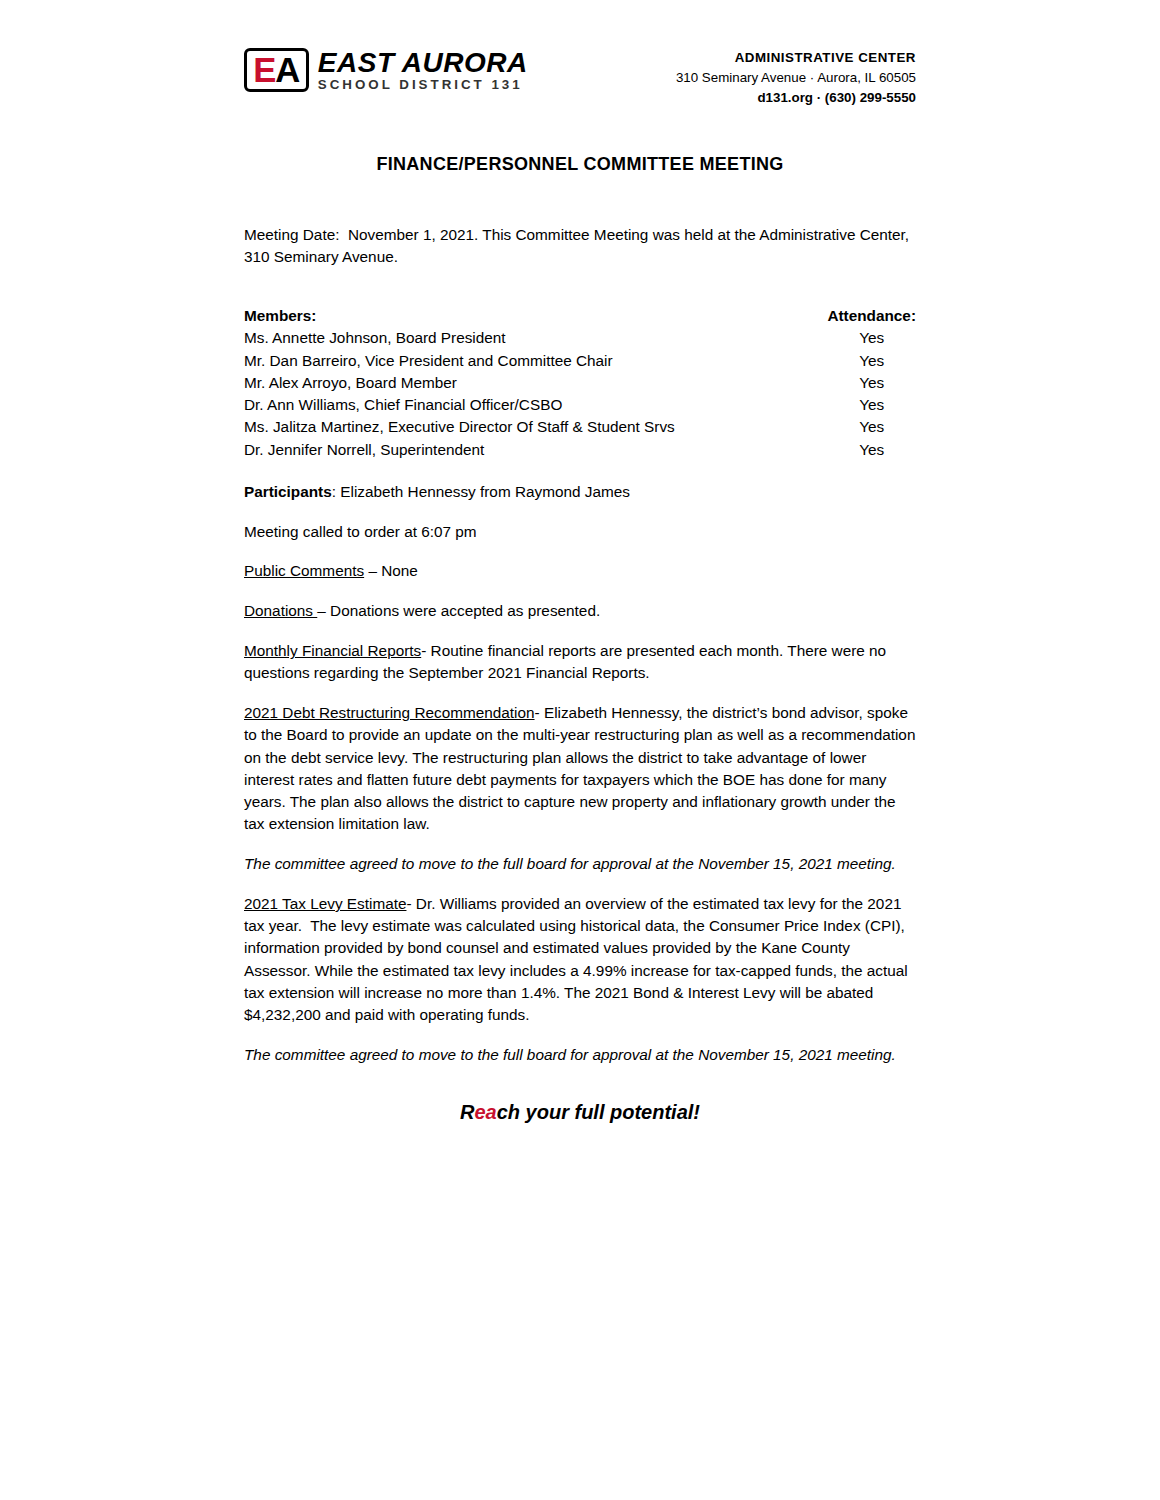EA
EAST AURORA
SCHOOL DISTRICT 131
ADMINISTRATIVE CENTER
310 Seminary Avenue · Aurora, IL 60505
d131.org · (630) 299-5550
FINANCE/PERSONNEL COMMITTEE MEETING
Meeting Date: November 1, 2021. This Committee Meeting was held at the Administrative Center, 310 Seminary Avenue.
| Members: | Attendance: |
| --- | --- |
| Ms. Annette Johnson, Board President | Yes |
| Mr. Dan Barreiro, Vice President and Committee Chair | Yes |
| Mr. Alex Arroyo, Board Member | Yes |
| Dr. Ann Williams, Chief Financial Officer/CSBO | Yes |
| Ms. Jalitza Martinez, Executive Director Of Staff & Student Srvs | Yes |
| Dr. Jennifer Norrell, Superintendent | Yes |
Participants: Elizabeth Hennessy from Raymond James
Meeting called to order at 6:07 pm
Public Comments – None
Donations – Donations were accepted as presented.
Monthly Financial Reports- Routine financial reports are presented each month. There were no questions regarding the September 2021 Financial Reports.
2021 Debt Restructuring Recommendation- Elizabeth Hennessy, the district’s bond advisor, spoke to the Board to provide an update on the multi-year restructuring plan as well as a recommendation on the debt service levy. The restructuring plan allows the district to take advantage of lower interest rates and flatten future debt payments for taxpayers which the BOE has done for many years. The plan also allows the district to capture new property and inflationary growth under the tax extension limitation law.
The committee agreed to move to the full board for approval at the November 15, 2021 meeting.
2021 Tax Levy Estimate- Dr. Williams provided an overview of the estimated tax levy for the 2021 tax year. The levy estimate was calculated using historical data, the Consumer Price Index (CPI), information provided by bond counsel and estimated values provided by the Kane County Assessor. While the estimated tax levy includes a 4.99% increase for tax-capped funds, the actual tax extension will increase no more than 1.4%. The 2021 Bond & Interest Levy will be abated $4,232,200 and paid with operating funds.
The committee agreed to move to the full board for approval at the November 15, 2021 meeting.
Rea ch your full potential!